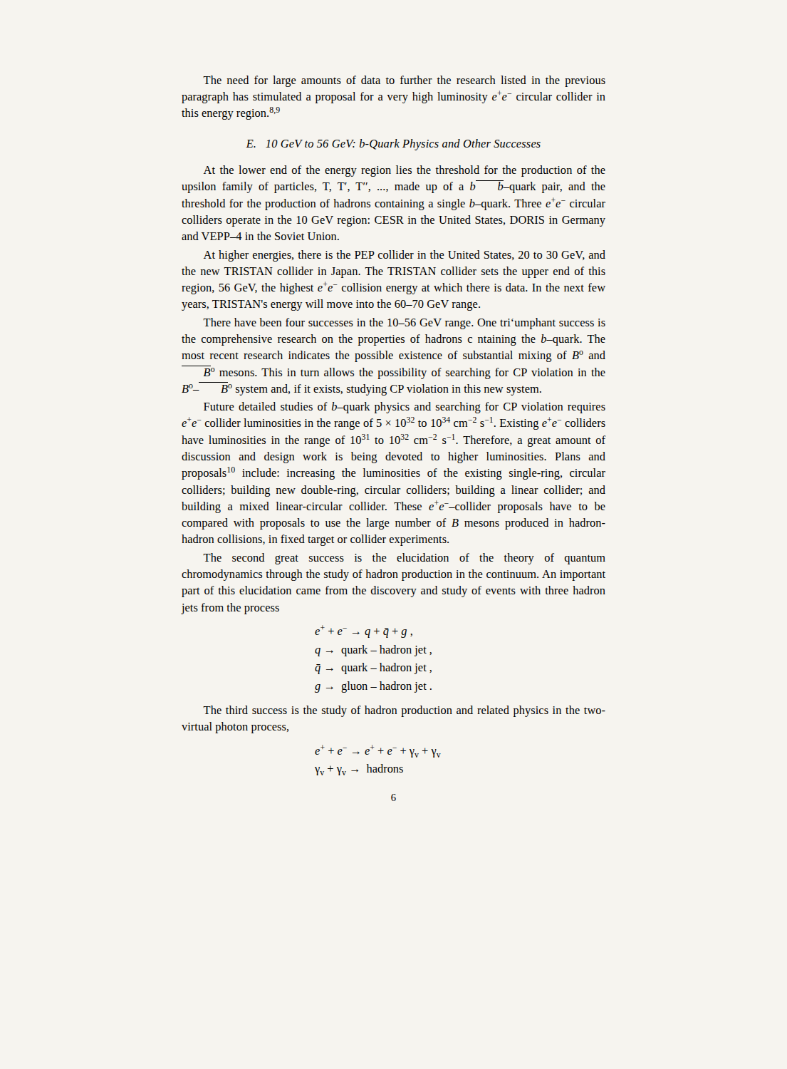The need for large amounts of data to further the research listed in the previous paragraph has stimulated a proposal for a very high luminosity e+e− circular collider in this energy region.8,9
E. 10 GeV to 56 GeV: b-Quark Physics and Other Successes
At the lower end of the energy region lies the threshold for the production of the upsilon family of particles, T, T′, T′′, ..., made up of a bb–quark pair, and the threshold for the production of hadrons containing a single b–quark. Three e+e− circular colliders operate in the 10 GeV region: CESR in the United States, DORIS in Germany and VEPP–4 in the Soviet Union.
At higher energies, there is the PEP collider in the United States, 20 to 30 GeV, and the new TRISTAN collider in Japan. The TRISTAN collider sets the upper end of this region, 56 GeV, the highest e+e− collision energy at which there is data. In the next few years, TRISTAN's energy will move into the 60–70 GeV range.
There have been four successes in the 10–56 GeV range. One tri‘umphant success is the comprehensive research on the properties of hadrons c ntaining the b–quark. The most recent research indicates the possible existence of substantial mixing of Bo and Bo mesons. This in turn allows the possibility of searching for CP violation in the Bo–Bo system and, if it exists, studying CP violation in this new system.
Future detailed studies of b–quark physics and searching for CP violation requires e+e− collider luminosities in the range of 5 × 1032 to 1034 cm−2 s−1. Existing e+e− colliders have luminosities in the range of 1031 to 1032 cm−2 s−1. Therefore, a great amount of discussion and design work is being devoted to higher luminosities. Plans and proposals10 include: increasing the luminosities of the existing single-ring, circular colliders; building new double-ring, circular colliders; building a linear collider; and building a mixed linear-circular collider. These e+e−–collider proposals have to be compared with proposals to use the large number of B mesons produced in hadron-hadron collisions, in fixed target or collider experiments.
The second great success is the elucidation of the theory of quantum chromodynamics through the study of hadron production in the continuum. An important part of this elucidation came from the discovery and study of events with three hadron jets from the process
e+ + e− → q + q̄ + g , q → quark – hadron jet , q̄ → quark – hadron jet , g → gluon – hadron jet .
The third success is the study of hadron production and related physics in the two-virtual photon process,
e+ + e− → e+ + e− + γv + γv γv + γv → hadrons
6